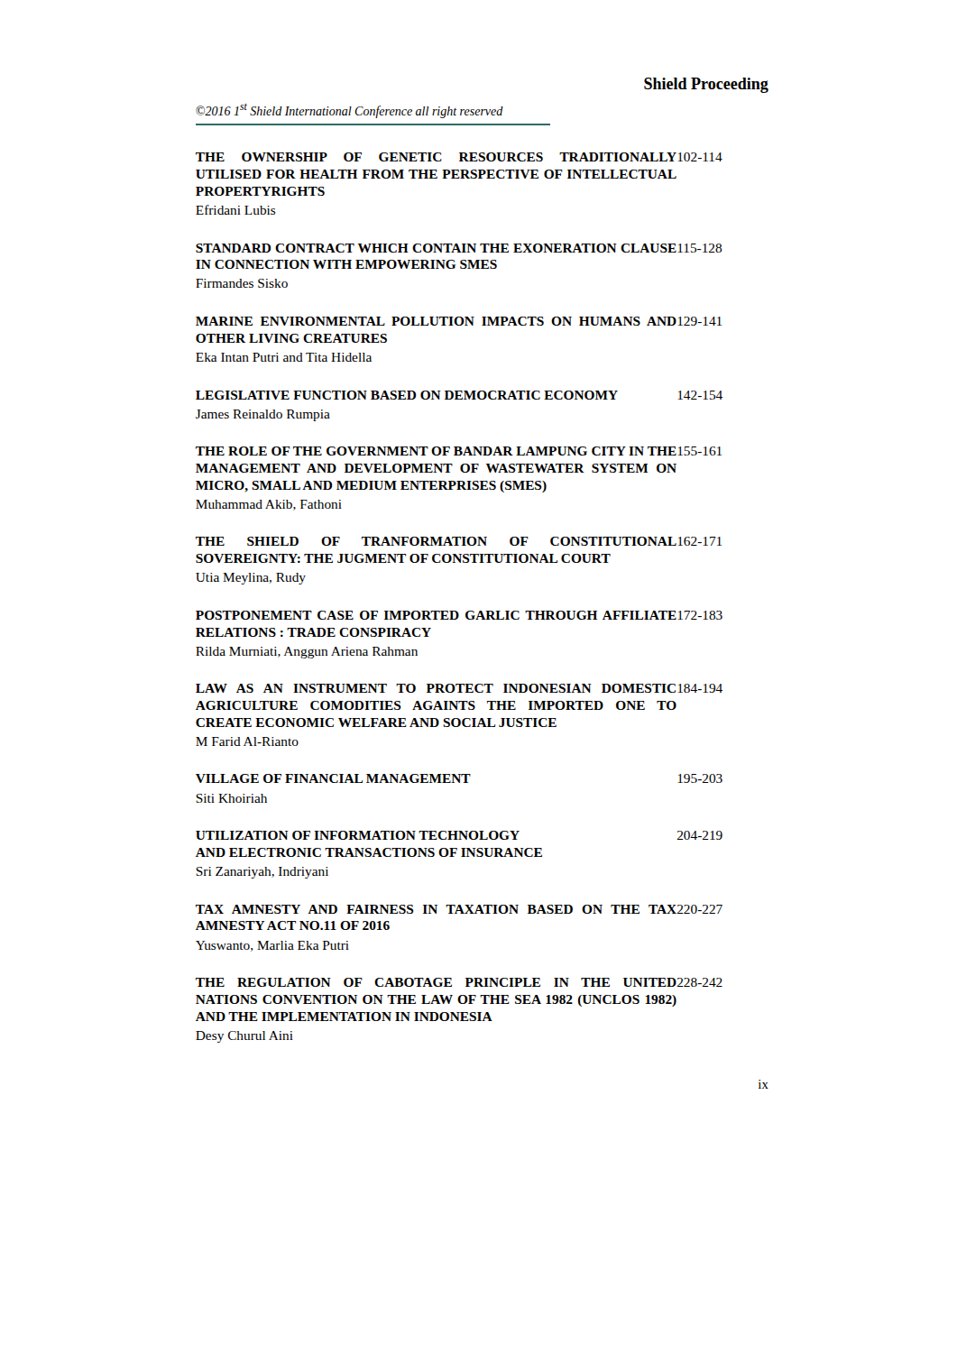Shield Proceeding
©2016 1st Shield International Conference all right reserved
| The ownership of genetic resources traditionally utilised for health from the perspective of intellectual propertyrights Efridani Lubis | 102-114 |
| Standard contract which contain the exoneration clause in connection with empowering SMEs Firmandes Sisko | 115-128 |
| Marine environmental pollution impacts on humans and other living creatures Eka Intan Putri and Tita Hidella | 129-141 |
| Legislative function based on democratic economy James Reinaldo Rumpia | 142-154 |
| The role of the government of Bandar Lampung City in the management and development of wastewater system on micro, small and medium enterprises (SMEs) Muhammad Akib, Fathoni | 155-161 |
| The shield of tranformation of constitutional sovereignty: the jugment of constitutional court Utia Meylina, Rudy | 162-171 |
| Postponement case of imported garlic through affiliate relations : trade conspiracy Rilda Murniati, Anggun Ariena Rahman | 172-183 |
| Law as an instrument to protect Indonesian domestic agriculture comodities againts the imported one to create economic welfare and social justice M Farid Al-Rianto | 184-194 |
| Village of financial management Siti Khoiriah | 195-203 |
| Utilization of information technology and electronic transactions of insurance Sri Zanariyah, Indriyani | 204-219 |
| Tax amnesty and fairness in taxation based on the tax amnesty act no.11 of 2016 Yuswanto, Marlia Eka Putri | 220-227 |
| The regulation of cabotage principle in the United Nations convention on the law of the sea 1982 (UNCLOS 1982) and the implementation in Indonesia Desy Churul Aini | 228-242 |
ix